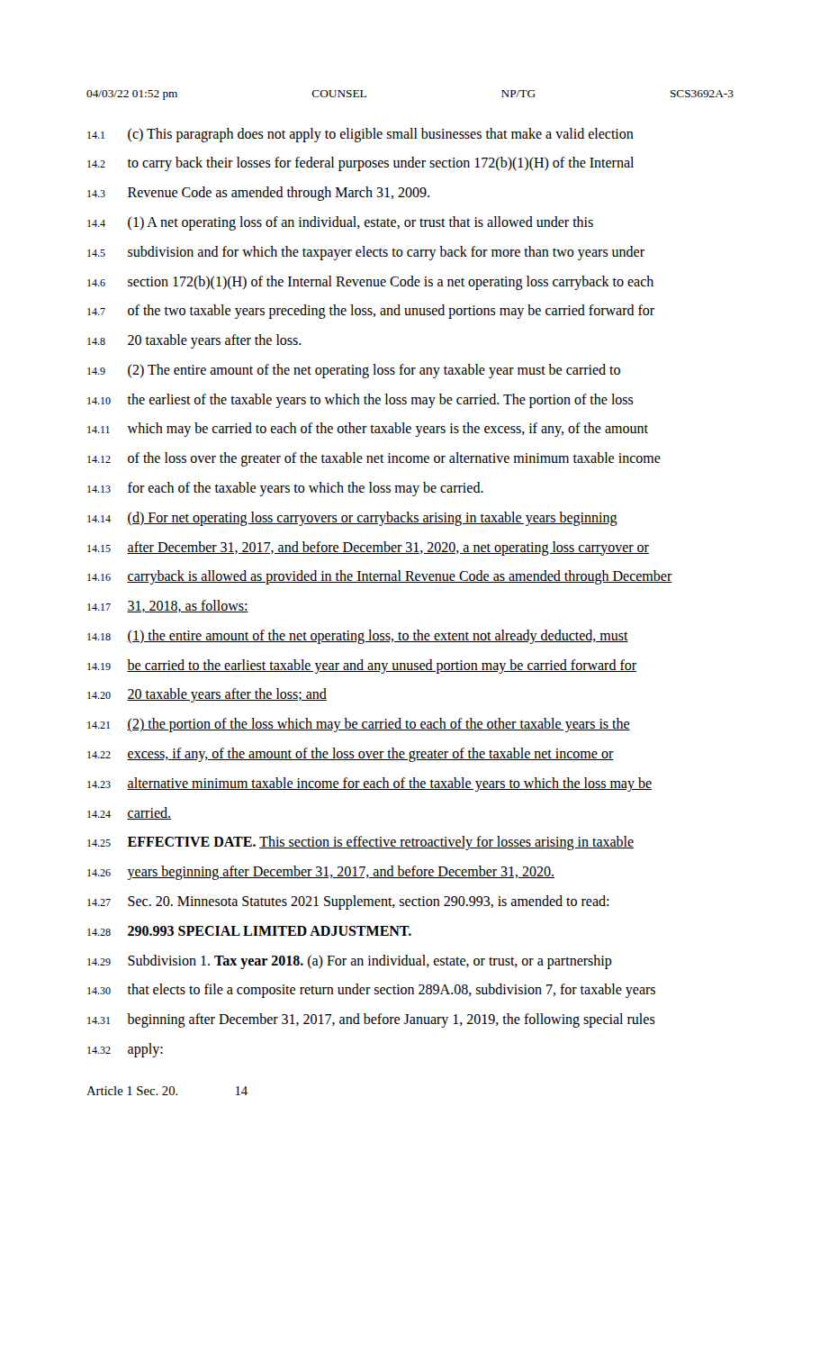04/03/22 01:52 pm COUNSEL NP/TG SCS3692A-3
14.1
(c) This paragraph does not apply to eligible small businesses that make a valid election
14.2
to carry back their losses for federal purposes under section 172(b)(1)(H) of the Internal
14.3
Revenue Code as amended through March 31, 2009.
14.4
(1) A net operating loss of an individual, estate, or trust that is allowed under this
14.5
subdivision and for which the taxpayer elects to carry back for more than two years under
14.6
section 172(b)(1)(H) of the Internal Revenue Code is a net operating loss carryback to each
14.7
of the two taxable years preceding the loss, and unused portions may be carried forward for
14.8
20 taxable years after the loss.
14.9
(2) The entire amount of the net operating loss for any taxable year must be carried to
14.10
the earliest of the taxable years to which the loss may be carried. The portion of the loss
14.11
which may be carried to each of the other taxable years is the excess, if any, of the amount
14.12
of the loss over the greater of the taxable net income or alternative minimum taxable income
14.13
for each of the taxable years to which the loss may be carried.
14.14
(d) For net operating loss carryovers or carrybacks arising in taxable years beginning
14.15
after December 31, 2017, and before December 31, 2020, a net operating loss carryover or
14.16
carryback is allowed as provided in the Internal Revenue Code as amended through December
14.17
31, 2018, as follows:
14.18
(1) the entire amount of the net operating loss, to the extent not already deducted, must
14.19
be carried to the earliest taxable year and any unused portion may be carried forward for
14.20
20 taxable years after the loss; and
14.21
(2) the portion of the loss which may be carried to each of the other taxable years is the
14.22
excess, if any, of the amount of the loss over the greater of the taxable net income or
14.23
alternative minimum taxable income for each of the taxable years to which the loss may be
14.24
carried.
14.25
EFFECTIVE DATE. This section is effective retroactively for losses arising in taxable
14.26
years beginning after December 31, 2017, and before December 31, 2020.
14.27
Sec. 20. Minnesota Statutes 2021 Supplement, section 290.993, is amended to read:
14.28
290.993 SPECIAL LIMITED ADJUSTMENT.
14.29
Subdivision 1. Tax year 2018. (a) For an individual, estate, or trust, or a partnership
14.30
that elects to file a composite return under section 289A.08, subdivision 7, for taxable years
14.31
beginning after December 31, 2017, and before January 1, 2019, the following special rules
14.32
apply:
Article 1 Sec. 20. 14